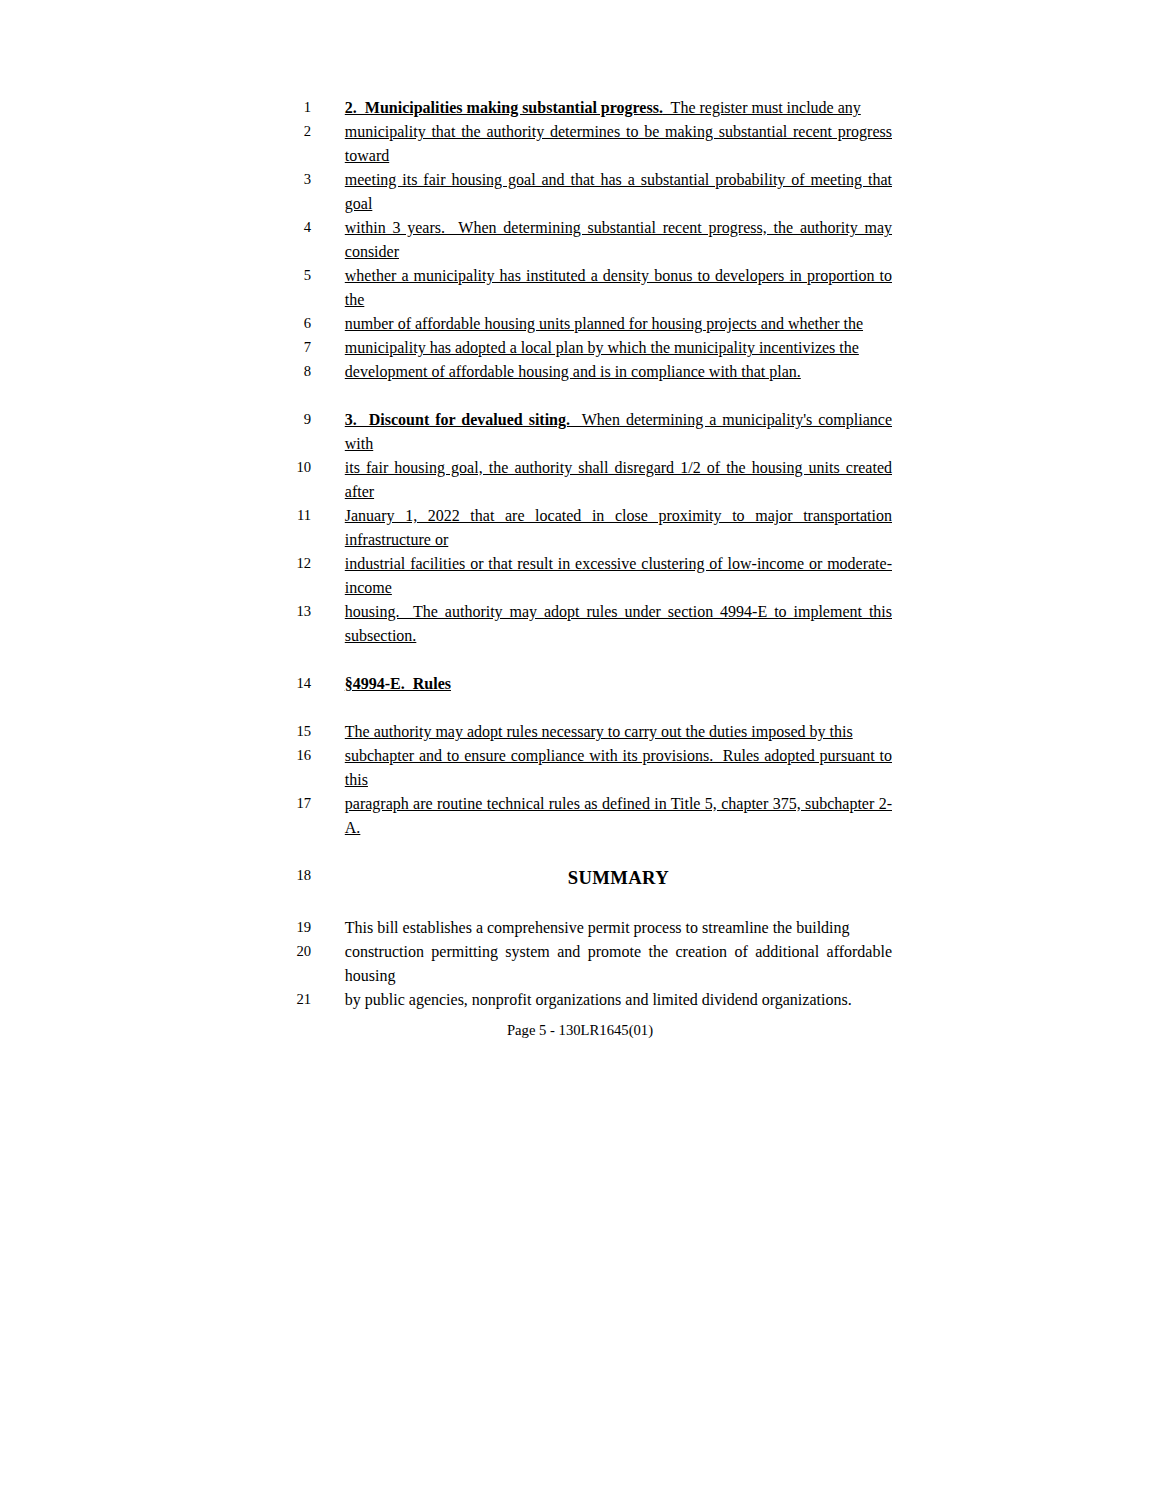1
2. Municipalities making substantial progress. The register must include any
2
municipality that the authority determines to be making substantial recent progress toward
3
meeting its fair housing goal and that has a substantial probability of meeting that goal
4
within 3 years. When determining substantial recent progress, the authority may consider
5
whether a municipality has instituted a density bonus to developers in proportion to the
6
number of affordable housing units planned for housing projects and whether the
7
municipality has adopted a local plan by which the municipality incentivizes the
8
development of affordable housing and is in compliance with that plan.
9
3. Discount for devalued siting. When determining a municipality's compliance with
10
its fair housing goal, the authority shall disregard 1/2 of the housing units created after
11
January 1, 2022 that are located in close proximity to major transportation infrastructure or
12
industrial facilities or that result in excessive clustering of low-income or moderate-income
13
housing. The authority may adopt rules under section 4994-E to implement this subsection.
14
§4994-E. Rules
15
The authority may adopt rules necessary to carry out the duties imposed by this
16
subchapter and to ensure compliance with its provisions. Rules adopted pursuant to this
17
paragraph are routine technical rules as defined in Title 5, chapter 375, subchapter 2-A.
18
SUMMARY
19
This bill establishes a comprehensive permit process to streamline the building
20
construction permitting system and promote the creation of additional affordable housing
21
by public agencies, nonprofit organizations and limited dividend organizations.
Page 5 - 130LR1645(01)